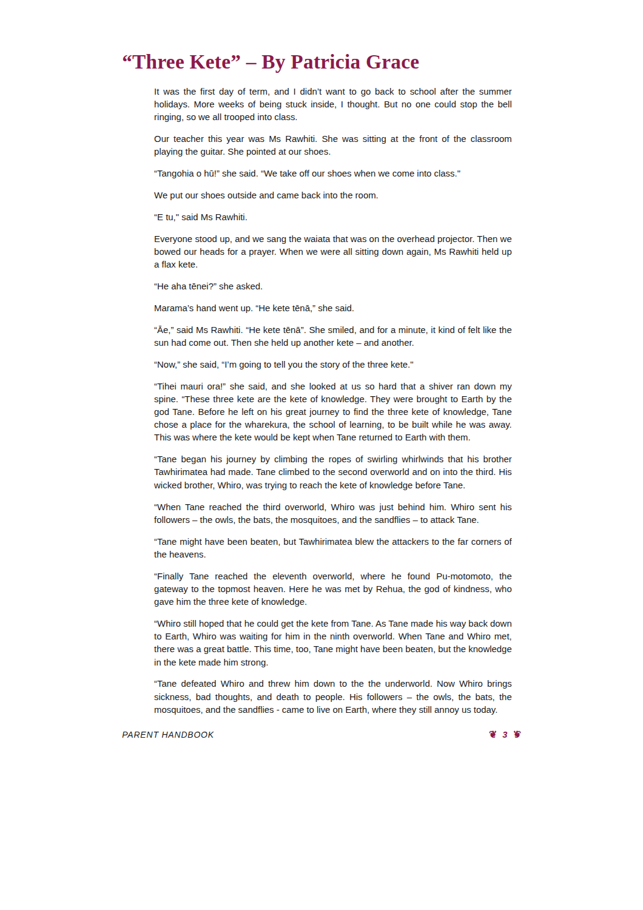“Three Kete” – By Patricia Grace
It was the first day of term, and I didn’t want to go back to school after the summer holidays. More weeks of being stuck inside, I thought. But no one could stop the bell ringing, so we all trooped into class.
Our teacher this year was Ms Rawhiti. She was sitting at the front of the classroom playing the guitar. She pointed at our shoes.
“Tangohia o hū!” she said. “We take off our shoes when we come into class."
We put our shoes outside and came back into the room.
“E tu," said Ms Rawhiti.
Everyone stood up, and we sang the waiata that was on the overhead projector. Then we bowed our heads for a prayer. When we were all sitting down again, Ms Rawhiti held up a flax kete.
“He aha tēnei?” she asked.
Marama’s hand went up. “He kete tēnā,” she said.
“Āe,” said Ms Rawhiti. “He kete tēnā”. She smiled, and for a minute, it kind of felt like the sun had come out. Then she held up another kete – and another.
“Now,” she said, “I’m going to tell you the story of the three kete."
“Tihei mauri ora!” she said, and she looked at us so hard that a shiver ran down my spine. “These three kete are the kete of knowledge. They were brought to Earth by the god Tane. Before he left on his great journey to find the three kete of knowledge, Tane chose a place for the wharekura, the school of learning, to be built while he was away. This was where the kete would be kept when Tane returned to Earth with them.
“Tane began his journey by climbing the ropes of swirling whirlwinds that his brother Tawhirimatea had made. Tane climbed to the second overworld and on into the third. His wicked brother, Whiro, was trying to reach the kete of knowledge before Tane.
“When Tane reached the third overworld, Whiro was just behind him. Whiro sent his followers – the owls, the bats, the mosquitoes, and the sandflies – to attack Tane.
“Tane might have been beaten, but Tawhirimatea blew the attackers to the far corners of the heavens.
“Finally Tane reached the eleventh overworld, where he found Pu-motomoto, the gateway to the topmost heaven. Here he was met by Rehua, the god of kindness, who gave him the three kete of knowledge.
“Whiro still hoped that he could get the kete from Tane. As Tane made his way back down to Earth, Whiro was waiting for him in the ninth overworld. When Tane and Whiro met, there was a great battle. This time, too, Tane might have been beaten, but the knowledge in the kete made him strong.
“Tane defeated Whiro and threw him down to the the underworld. Now Whiro brings sickness, bad thoughts, and death to people. His followers – the owls, the bats, the mosquitoes, and the sandflies - came to live on Earth, where they still annoy us today.
PARENT HANDBOOK
❦ 3 ❦